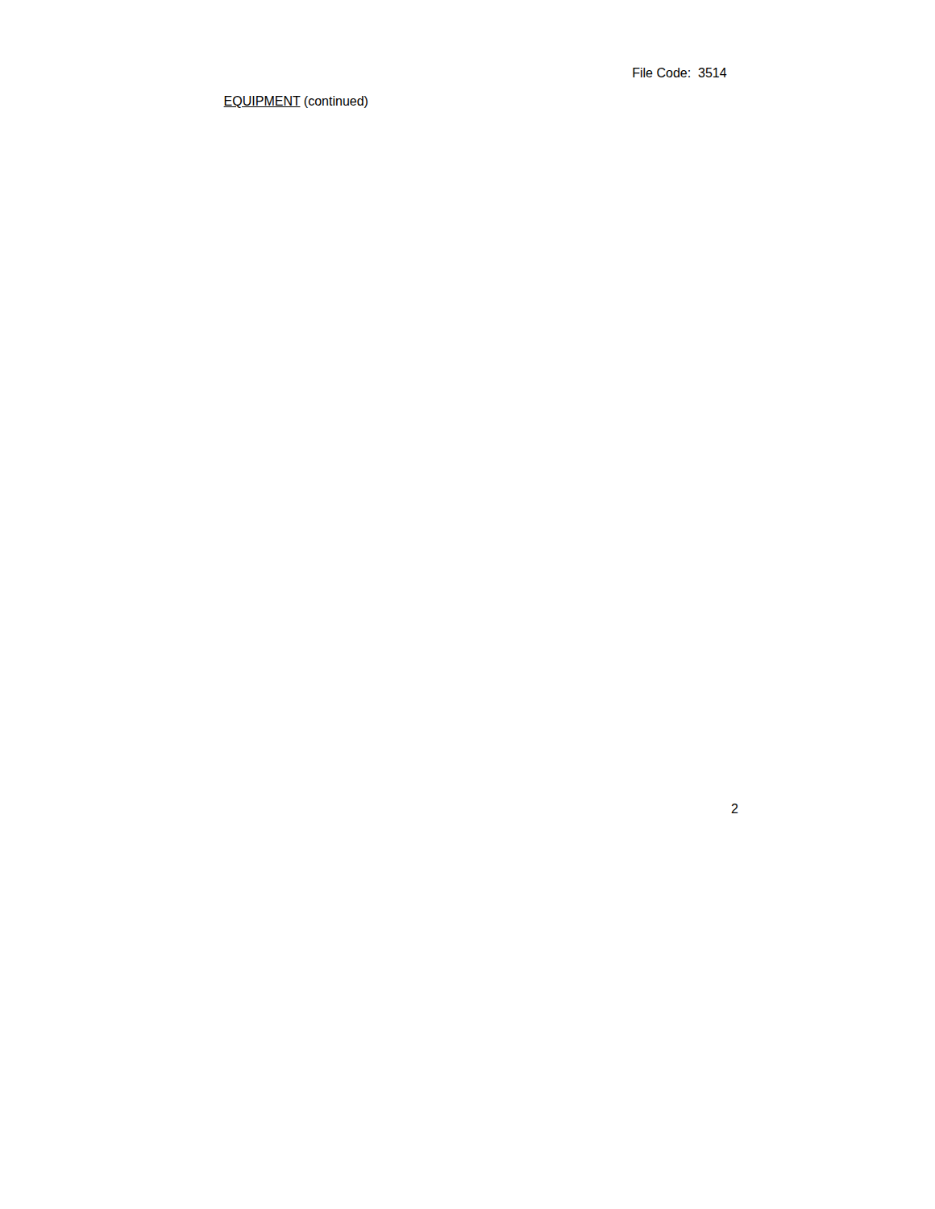File Code: 3514
EQUIPMENT (continued)
2